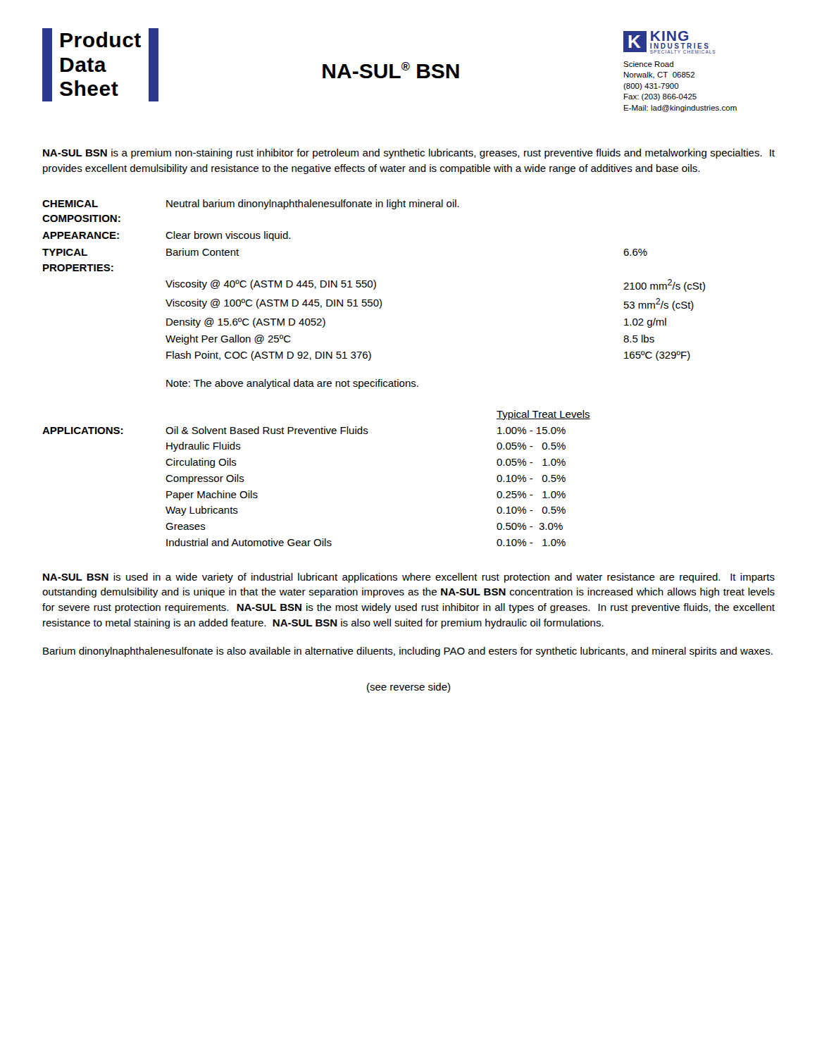Product
Data
Sheet
NA-SUL® BSN
K
KING
INDUSTRIES
SPECIALTY CHEMICALS
Science Road
Norwalk, CT 06852
(800) 431-7900
Fax: (203) 866-0425
E-Mail: lad@kingindustries.com
NA-SUL BSN is a premium non-staining rust inhibitor for petroleum and synthetic lubricants, greases, rust preventive fluids and metalworking specialties. It provides excellent demulsibility and resistance to the negative effects of water and is compatible with a wide range of additives and base oils.
| CHEMICAL COMPOSITION: | Neutral barium dinonylnaphthalenesulfonate in light mineral oil. |
| APPEARANCE: | Clear brown viscous liquid. |
| TYPICAL PROPERTIES: | Barium Content | 6.6% |
| | Viscosity @ 40ºC (ASTM D 445, DIN 51 550) | 2100 mm 2 /s (cSt) |
| | Viscosity @ 100ºC (ASTM D 445, DIN 51 550) | 53 mm 2 /s (cSt) |
| | Density @ 15.6ºC (ASTM D 4052) | 1.02 g/ml |
| | Weight Per Gallon @ 25ºC | 8.5 lbs |
| | Flash Point, COC (ASTM D 92, DIN 51 376) | 165ºC (329ºF) |
Note: The above analytical data are not specifications.
| | | Typical Treat Levels |
| APPLICATIONS: | Oil & Solvent Based Rust Preventive Fluids | 1.00% - 15.0% |
| | Hydraulic Fluids | 0.05% - 0.5% |
| | Circulating Oils | 0.05% - 1.0% |
| | Compressor Oils | 0.10% - 0.5% |
| | Paper Machine Oils | 0.25% - 1.0% |
| | Way Lubricants | 0.10% - 0.5% |
| | Greases | 0.50% - 3.0% |
| | Industrial and Automotive Gear Oils | 0.10% - 1.0% |
NA-SUL BSN is used in a wide variety of industrial lubricant applications where excellent rust protection and water resistance are required. It imparts outstanding demulsibility and is unique in that the water separation improves as the NA-SUL BSN concentration is increased which allows high treat levels for severe rust protection requirements. NA-SUL BSN is the most widely used rust inhibitor in all types of greases. In rust preventive fluids, the excellent resistance to metal staining is an added feature. NA-SUL BSN is also well suited for premium hydraulic oil formulations.
Barium dinonylnaphthalenesulfonate is also available in alternative diluents, including PAO and esters for synthetic lubricants, and mineral spirits and waxes.
(see reverse side)